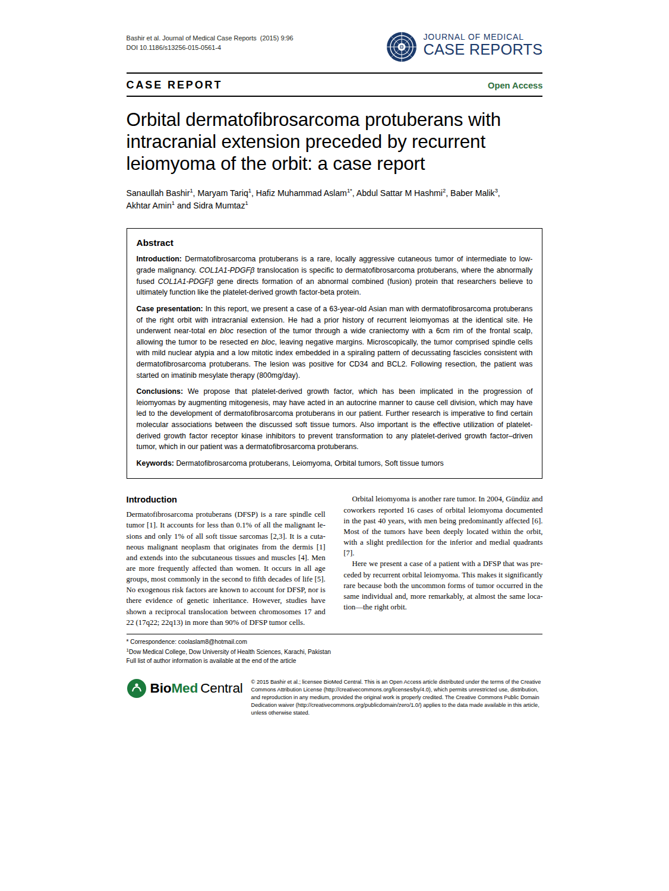Bashir et al. Journal of Medical Case Reports (2015) 9:96
DOI 10.1186/s13256-015-0561-4
JOURNAL OF MEDICAL CASE REPORTS
CASE REPORT
Open Access
Orbital dermatofibrosarcoma protuberans with intracranial extension preceded by recurrent leiomyoma of the orbit: a case report
Sanaullah Bashir1, Maryam Tariq1, Hafiz Muhammad Aslam1*, Abdul Sattar M Hashmi2, Baber Malik3,
Akhtar Amin1 and Sidra Mumtaz1
Abstract
Introduction: Dermatofibrosarcoma protuberans is a rare, locally aggressive cutaneous tumor of intermediate to low-grade malignancy. COL1A1-PDGFβ translocation is specific to dermatofibrosarcoma protuberans, where the abnormally fused COL1A1-PDGFβ gene directs formation of an abnormal combined (fusion) protein that researchers believe to ultimately function like the platelet-derived growth factor-beta protein.
Case presentation: In this report, we present a case of a 63-year-old Asian man with dermatofibrosarcoma protuberans of the right orbit with intracranial extension. He had a prior history of recurrent leiomyomas at the identical site. He underwent near-total en bloc resection of the tumor through a wide craniectomy with a 6cm rim of the frontal scalp, allowing the tumor to be resected en bloc, leaving negative margins. Microscopically, the tumor comprised spindle cells with mild nuclear atypia and a low mitotic index embedded in a spiraling pattern of decussating fascicles consistent with dermatofibrosarcoma protuberans. The lesion was positive for CD34 and BCL2. Following resection, the patient was started on imatinib mesylate therapy (800mg/day).
Conclusions: We propose that platelet-derived growth factor, which has been implicated in the progression of leiomyomas by augmenting mitogenesis, may have acted in an autocrine manner to cause cell division, which may have led to the development of dermatofibrosarcoma protuberans in our patient. Further research is imperative to find certain molecular associations between the discussed soft tissue tumors. Also important is the effective utilization of platelet-derived growth factor receptor kinase inhibitors to prevent transformation to any platelet-derived growth factor–driven tumor, which in our patient was a dermatofibrosarcoma protuberans.
Keywords: Dermatofibrosarcoma protuberans, Leiomyoma, Orbital tumors, Soft tissue tumors
Introduction
Dermatofibrosarcoma protuberans (DFSP) is a rare spindle cell tumor [1]. It accounts for less than 0.1% of all the malignant lesions and only 1% of all soft tissue sarcomas [2,3]. It is a cutaneous malignant neoplasm that originates from the dermis [1] and extends into the subcutaneous tissues and muscles [4]. Men are more frequently affected than women. It occurs in all age groups, most commonly in the second to fifth decades of life [5]. No exogenous risk factors are known to account for DFSP, nor is there evidence of genetic inheritance. However, studies have shown a reciprocal translocation between chromosomes 17 and 22 (17q22; 22q13) in more than 90% of DFSP tumor cells.
Orbital leiomyoma is another rare tumor. In 2004, Gündüz and coworkers reported 16 cases of orbital leiomyoma documented in the past 40 years, with men being predominantly affected [6]. Most of the tumors have been deeply located within the orbit, with a slight predilection for the inferior and medial quadrants [7].
Here we present a case of a patient with a DFSP that was preceded by recurrent orbital leiomyoma. This makes it significantly rare because both the uncommon forms of tumor occurred in the same individual and, more remarkably, at almost the same location—the right orbit.
* Correspondence: coolaslam8@hotmail.com
1Dow Medical College, Dow University of Health Sciences, Karachi, Pakistan
Full list of author information is available at the end of the article
Bio Med Central
© 2015 Bashir et al.; licensee BioMed Central. This is an Open Access article distributed under the terms of the Creative Commons Attribution License (http://creativecommons.org/licenses/by/4.0), which permits unrestricted use, distribution, and reproduction in any medium, provided the original work is properly credited. The Creative Commons Public Domain Dedication waiver (http://creativecommons.org/publicdomain/zero/1.0/) applies to the data made available in this article, unless otherwise stated.